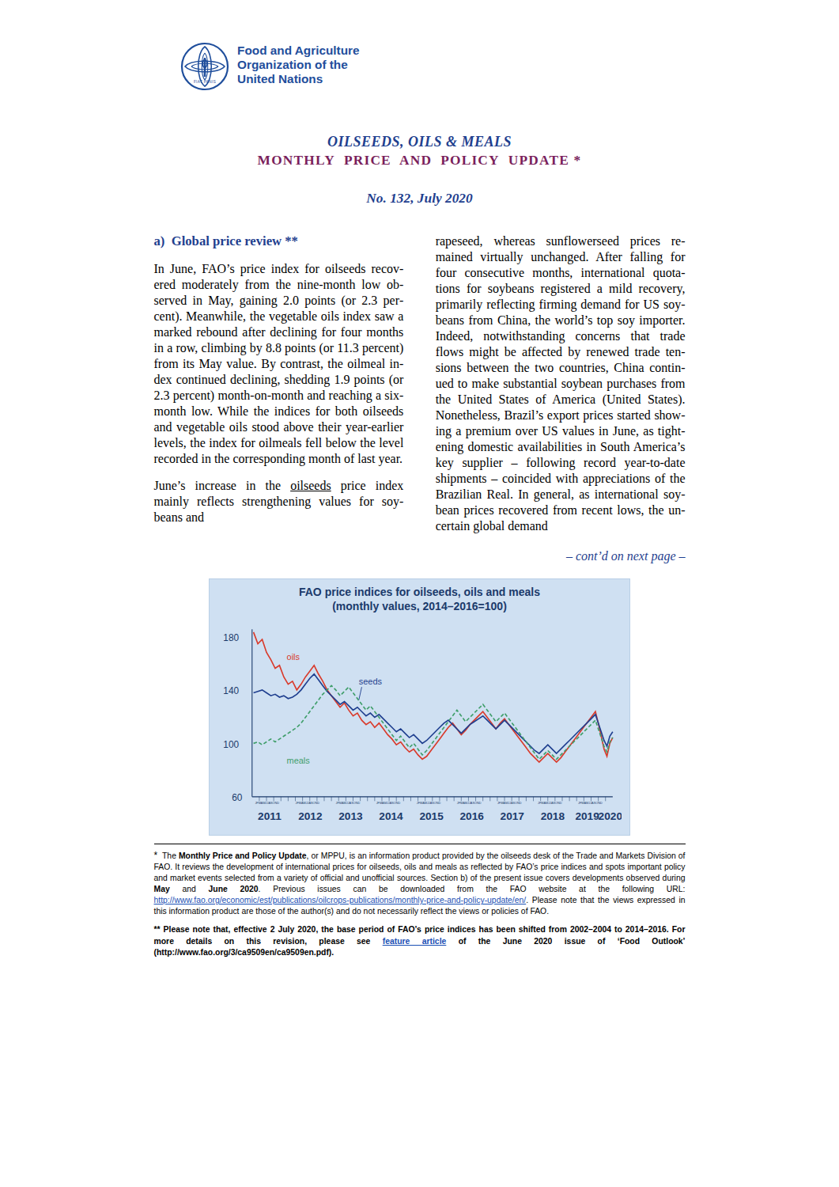FIAT PANIS
Food and Agriculture Organization of the United Nations
OILSEEDS, OILS & MEALS
MONTHLY PRICE AND POLICY UPDATE *
No. 132, July 2020
a) Global price review **
In June, FAO’s price index for oilseeds recovered moderately from the nine-month low observed in May, gaining 2.0 points (or 2.3 percent). Mean­while, the vegetable oils index saw a marked rebound after declining for four months in a row, climbing by 8.8 points (or 11.3 percent) from its May value. By contrast, the oilmeal index continued declining, shedding 1.9 points (or 2.3 percent) month-on-month and reaching a six-month low. While the indices for both oilseeds and vegetable oils stood above their year-earlier levels, the index for oilmeals fell below the level recorded in the corresponding month of last year.
June’s increase in the oilseeds price index mainly reflects strengthening values for soybeans and
rapeseed, whereas sunflowerseed prices remained virtually unchanged. After falling for four consec­utive months, international quotations for soybeans registered a mild recovery, primarily reflecting firming demand for US soybeans from China, the world’s top soy importer. Indeed, notwithstanding concerns that trade flows might be affected by renewed trade tensions between the two countries, China continued to make sub­stantial soybean purchases from the United States of America (United States). Nonetheless, Brazil’s export prices started showing a premium over US values in June, as tightening domestic availabi­lities in South America’s key supplier – following record year-to-date shipments – coincided with appreciations of the Brazilian Real. In general, as international soybean prices recovered from recent lows, the uncertain global demand
– cont’d on next page –
FAO price indices for oilseeds, oils and meals
(monthly values, 2014–2016=100)
180 140 100 60 JFMAMJJASOND JFMAMJJASOND JFMAMJJASOND JFMAMJJASOND JFMAMJJASOND JFMAMJJASOND JFMAMJJASOND JFMAMJJASOND JFMAMJJASOND 2011 2012 2013 2014 2015 2016 2017 2018 2019 2020 oils seeds meals
* The Monthly Price and Policy Update, or MPPU, is an information product provided by the oilseeds desk of the Trade and Markets Division of FAO. It reviews the development of international prices for oilseeds, oils and meals as reflected by FAO’s price indices and spots important policy and market events selected from a variety of official and unofficial sources. Section b) of the present issue covers developments observed during May and June 2020. Previous issues can be downloaded from the FAO website at the following URL: http://www.fao.org/economic/est/publications/oilcrops-publications/monthly-price-and-policy-update/en/. Please note that the views expressed in this information product are those of the author(s) and do not necessarily reflect the views or policies of FAO.
** Please note that, effective 2 July 2020, the base period of FAO’s price indices has been shifted from 2002–2004 to 2014–2016. For more details on this revision, please see feature article of the June 2020 issue of ‘Food Outlook’ (http://www.fao.org/3/ca9509en/ca9509en.pdf).